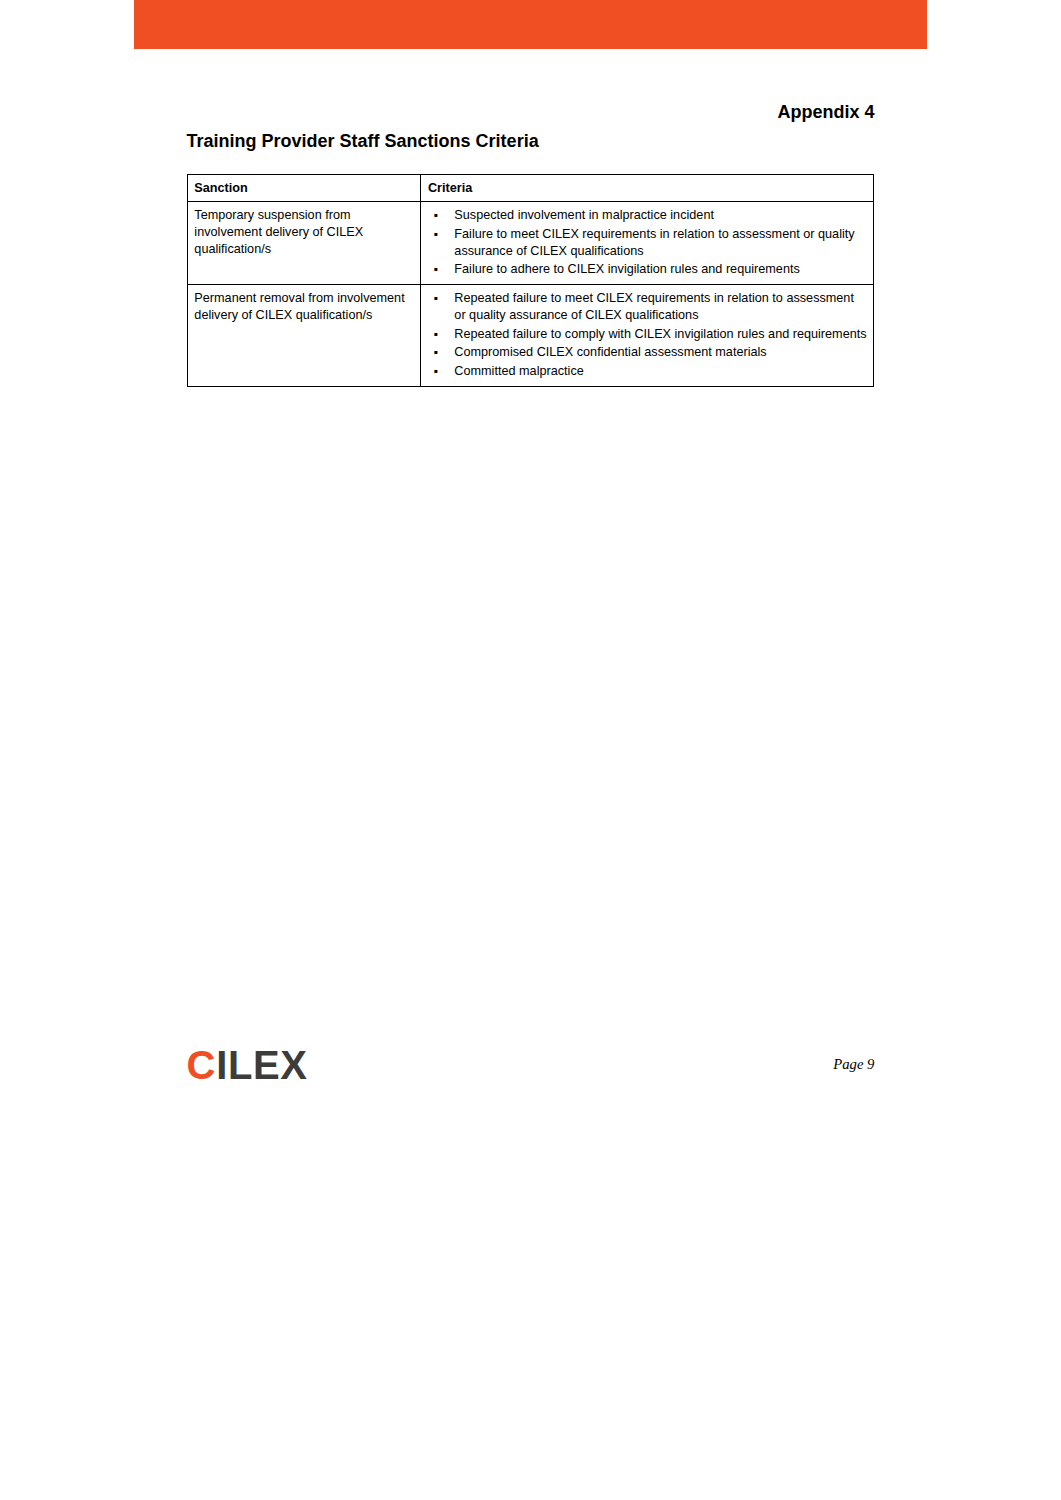Appendix 4
Training Provider Staff Sanctions Criteria
| Sanction | Criteria |
| --- | --- |
| Temporary suspension from involvement delivery of CILEX qualification/s | Suspected involvement in malpractice incident Failure to meet CILEX requirements in relation to assessment or quality assurance of CILEX qualifications Failure to adhere to CILEX invigilation rules and requirements |
| Permanent removal from involvement delivery of CILEX qualification/s | Repeated failure to meet CILEX requirements in relation to assessment or quality assurance of CILEX qualifications Repeated failure to comply with CILEX invigilation rules and requirements Compromised CILEX confidential assessment materials Committed malpractice |
CILEX
Page 9